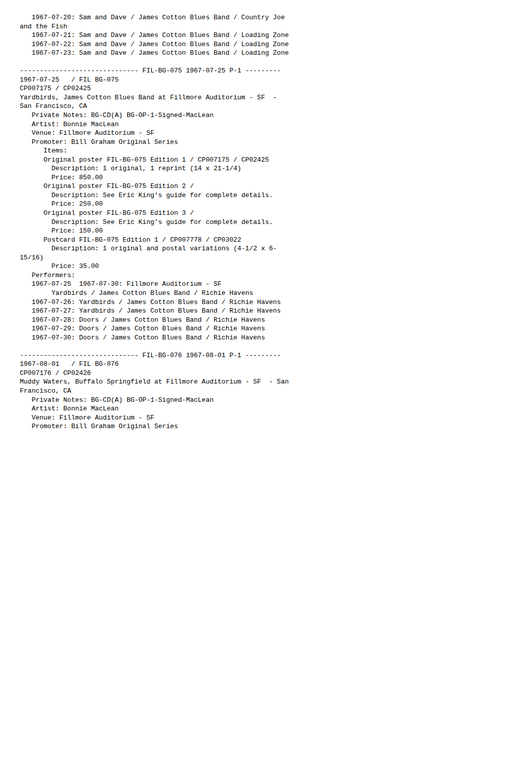1967-07-20: Sam and Dave / James Cotton Blues Band / Country Joe 
and the Fish
   1967-07-21: Sam and Dave / James Cotton Blues Band / Loading Zone
   1967-07-22: Sam and Dave / James Cotton Blues Band / Loading Zone
   1967-07-23: Sam and Dave / James Cotton Blues Band / Loading Zone

------------------------------ FIL-BG-075 1967-07-25 P-1 ---------
1967-07-25   / FIL BG-075
CP007175 / CP02425
Yardbirds, James Cotton Blues Band at Fillmore Auditorium - SF  - 
San Francisco, CA
   Private Notes: BG-CD(A) BG-OP-1-Signed-MacLean
   Artist: Bonnie MacLean
   Venue: Fillmore Auditorium - SF
   Promoter: Bill Graham Original Series
      Items:
      Original poster FIL-BG-075 Edition 1 / CP007175 / CP02425
        Description: 1 original, 1 reprint (14 x 21-1/4)
        Price: 850.00
      Original poster FIL-BG-075 Edition 2 / 
        Description: See Eric King's guide for complete details.
        Price: 250.00
      Original poster FIL-BG-075 Edition 3 / 
        Description: See Eric King's guide for complete details.
        Price: 150.00
      Postcard FIL-BG-075 Edition 1 / CP007778 / CP03022
        Description: 1 original and postal variations (4-1/2 x 6-
15/16)
        Price: 35.00
   Performers:
   1967-07-25  1967-07-30: Fillmore Auditorium - SF
        Yardbirds / James Cotton Blues Band / Richie Havens
   1967-07-26: Yardbirds / James Cotton Blues Band / Richie Havens
   1967-07-27: Yardbirds / James Cotton Blues Band / Richie Havens
   1967-07-28: Doors / James Cotton Blues Band / Richie Havens
   1967-07-29: Doors / James Cotton Blues Band / Richie Havens
   1967-07-30: Doors / James Cotton Blues Band / Richie Havens

------------------------------ FIL-BG-076 1967-08-01 P-1 ---------
1967-08-01   / FIL BG-076
CP007176 / CP02426
Muddy Waters, Buffalo Springfield at Fillmore Auditorium - SF  - San 
Francisco, CA
   Private Notes: BG-CD(A) BG-OP-1-Signed-MacLean
   Artist: Bonnie MacLean
   Venue: Fillmore Auditorium - SF
   Promoter: Bill Graham Original Series